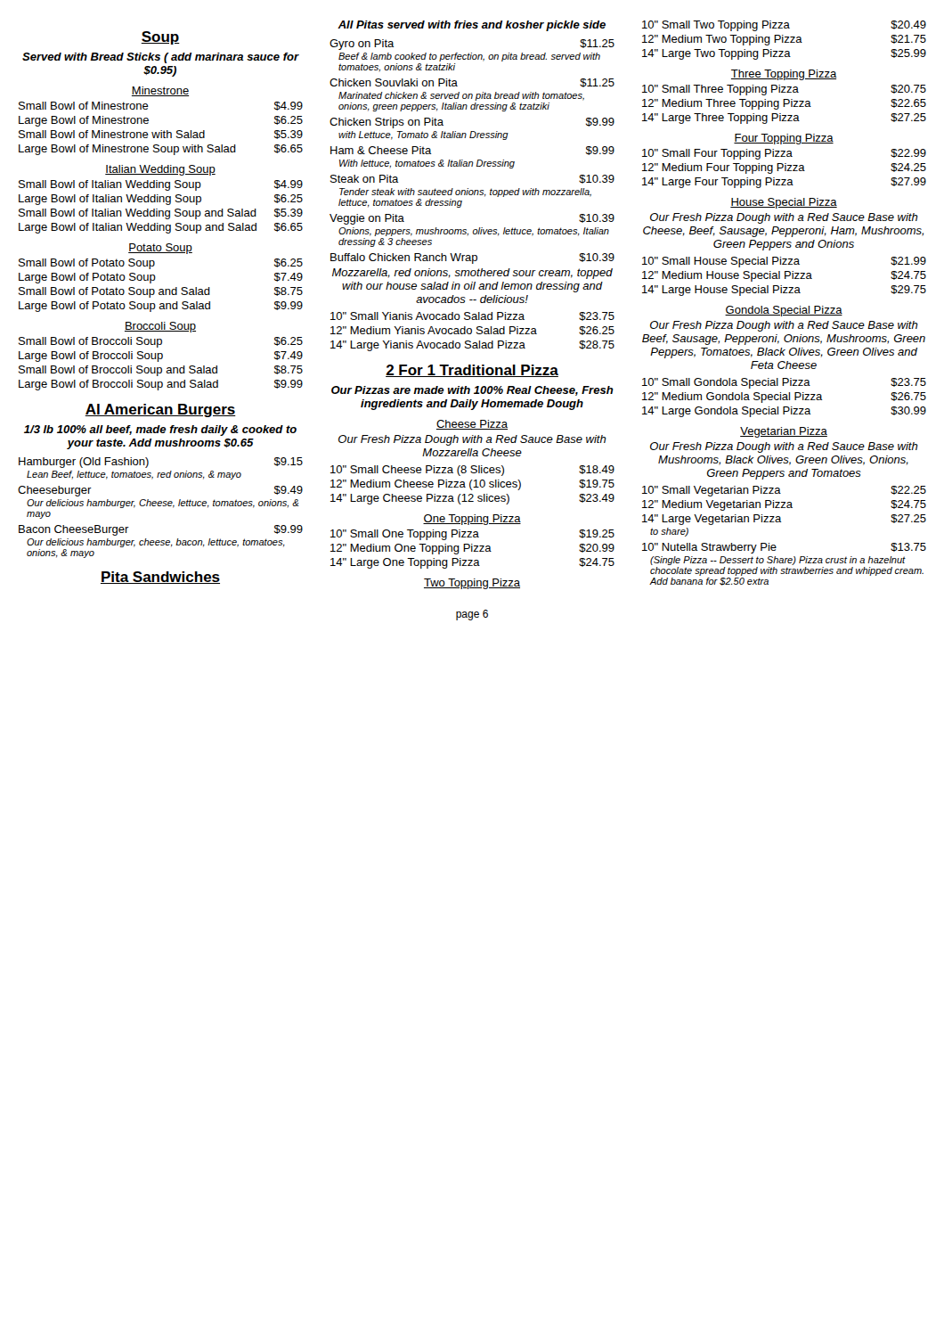Soup
Served with Bread Sticks ( add marinara sauce for $0.95)
Minestrone
Small Bowl of Minestrone$4.99
Large Bowl of Minestrone$6.25
Small Bowl of Minestrone with Salad$5.39
Large Bowl of Minestrone Soup with Salad$6.65
Italian Wedding Soup
Small Bowl of Italian Wedding Soup$4.99
Large Bowl of Italian Wedding Soup$6.25
Small Bowl of Italian Wedding Soup and Salad$5.39
Large Bowl of Italian Wedding Soup and Salad$6.65
Potato Soup
Small Bowl of Potato Soup$6.25
Large Bowl of Potato Soup$7.49
Small Bowl of Potato Soup and Salad$8.75
Large Bowl of Potato Soup and Salad$9.99
Broccoli Soup
Small Bowl of Broccoli Soup$6.25
Large Bowl of Broccoli Soup$7.49
Small Bowl of Broccoli Soup and Salad$8.75
Large Bowl of Broccoli Soup and Salad$9.99
Al American Burgers
1/3 lb 100% all beef, made fresh daily & cooked to your taste. Add mushrooms $0.65
Hamburger (Old Fashion)$9.15
Lean Beef, lettuce, tomatoes, red onions, & mayo
Cheeseburger$9.49
Our delicious hamburger, Cheese, lettuce, tomatoes, onions, & mayo
Bacon CheeseBurger$9.99
Our delicious hamburger, cheese, bacon, lettuce, tomatoes, onions, & mayo
Pita Sandwiches
All Pitas served with fries and kosher pickle side
Gyro on Pita$11.25
Beef & lamb cooked to perfection, on pita bread. served with tomatoes, onions & tzatziki
Chicken Souvlaki on Pita$11.25
Marinated chicken & served on pita bread with tomatoes, onions, green peppers, Italian dressing & tzatziki
Chicken Strips on Pita$9.99
with Lettuce, Tomato & Italian Dressing
Ham & Cheese Pita$9.99
With lettuce, tomatoes & Italian Dressing
Steak on Pita$10.39
Tender steak with sauteed onions, topped with mozzarella, lettuce, tomatoes & dressing
Veggie on Pita$10.39
Onions, peppers, mushrooms, olives, lettuce, tomatoes, Italian dressing & 3 cheeses
Buffalo Chicken Ranch Wrap$10.39
Mozzarella, red onions, smothered sour cream, topped with our house salad in oil and lemon dressing and avocados -- delicious!
10" Small Yianis Avocado Salad Pizza$23.75
12" Medium Yianis Avocado Salad Pizza$26.25
14" Large Yianis Avocado Salad Pizza$28.75
2 For 1 Traditional Pizza
Our Pizzas are made with 100% Real Cheese, Fresh ingredients and Daily Homemade Dough
Cheese Pizza
Our Fresh Pizza Dough with a Red Sauce Base with Mozzarella Cheese
10" Small Cheese Pizza (8 Slices)$18.49
12" Medium Cheese Pizza (10 slices)$19.75
14" Large Cheese Pizza (12 slices)$23.49
One Topping Pizza
10" Small One Topping Pizza$19.25
12" Medium One Topping Pizza$20.99
14" Large One Topping Pizza$24.75
Two Topping Pizza
10" Small Two Topping Pizza$20.49
12" Medium Two Topping Pizza$21.75
14" Large Two Topping Pizza$25.99
Three Topping Pizza
10" Small Three Topping Pizza$20.75
12" Medium Three Topping Pizza$22.65
14" Large Three Topping Pizza$27.25
Four Topping Pizza
10" Small Four Topping Pizza$22.99
12" Medium Four Topping Pizza$24.25
14" Large Four Topping Pizza$27.99
House Special Pizza
Our Fresh Pizza Dough with a Red Sauce Base with Cheese, Beef, Sausage, Pepperoni, Ham, Mushrooms, Green Peppers and Onions
10" Small House Special Pizza$21.99
12" Medium House Special Pizza$24.75
14" Large House Special Pizza$29.75
Gondola Special Pizza
Our Fresh Pizza Dough with a Red Sauce Base with Beef, Sausage, Pepperoni, Onions, Mushrooms, Green Peppers, Tomatoes, Black Olives, Green Olives and Feta Cheese
10" Small Gondola Special Pizza$23.75
12" Medium Gondola Special Pizza$26.75
14" Large Gondola Special Pizza$30.99
Vegetarian Pizza
Our Fresh Pizza Dough with a Red Sauce Base with Mushrooms, Black Olives, Green Olives, Onions, Green Peppers and Tomatoes
10" Small Vegetarian Pizza$22.25
12" Medium Vegetarian Pizza$24.75
14" Large Vegetarian Pizza$27.25
to share)
10" Nutella Strawberry Pie$13.75
(Single Pizza -- Dessert to Share) Pizza crust in a hazelnut chocolate spread topped with strawberries and whipped cream. Add banana for $2.50 extra
page 6